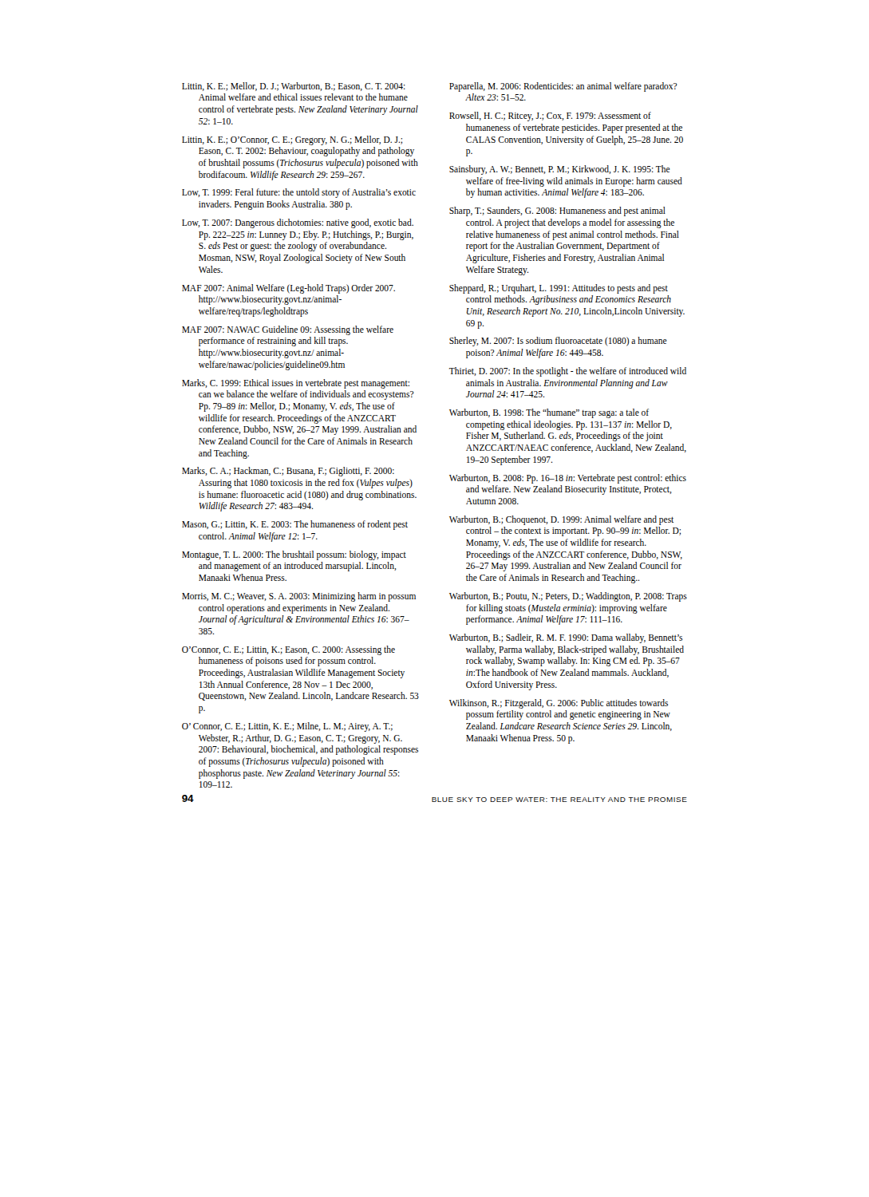Littin, K. E.; Mellor, D. J.; Warburton, B.; Eason, C. T. 2004: Animal welfare and ethical issues relevant to the humane control of vertebrate pests. New Zealand Veterinary Journal 52: 1–10.
Littin, K. E.; O’Connor, C. E.; Gregory, N. G.; Mellor, D. J.; Eason, C. T. 2002: Behaviour, coagulopathy and pathology of brushtail possums (Trichosurus vulpecula) poisoned with brodifacoum. Wildlife Research 29: 259–267.
Low, T. 1999: Feral future: the untold story of Australia’s exotic invaders. Penguin Books Australia. 380 p.
Low, T. 2007: Dangerous dichotomies: native good, exotic bad. Pp. 222–225 in: Lunney D.; Eby. P.; Hutchings, P.; Burgin, S. eds Pest or guest: the zoology of overabundance. Mosman, NSW, Royal Zoological Society of New South Wales.
MAF 2007: Animal Welfare (Leg-hold Traps) Order 2007. http://www.biosecurity.govt.nz/animal-welfare/req/traps/legholdtraps
MAF 2007: NAWAC Guideline 09: Assessing the welfare performance of restraining and kill traps. http://www.biosecurity.govt.nz/ animal- welfare/nawac/policies/guideline09.htm
Marks, C. 1999: Ethical issues in vertebrate pest management: can we balance the welfare of individuals and ecosystems? Pp. 79–89 in: Mellor, D.; Monamy, V. eds, The use of wildlife for research. Proceedings of the ANZCCART conference, Dubbo, NSW, 26–27 May 1999. Australian and New Zealand Council for the Care of Animals in Research and Teaching.
Marks, C. A.; Hackman, C.; Busana, F.; Gigliotti, F. 2000: Assuring that 1080 toxicosis in the red fox (Vulpes vulpes) is humane: fluoroacetic acid (1080) and drug combinations. Wildlife Research 27: 483–494.
Mason, G.; Littin, K. E. 2003: The humaneness of rodent pest control. Animal Welfare 12: 1–7.
Montague, T. L. 2000: The brushtail possum: biology, impact and management of an introduced marsupial. Lincoln, Manaaki Whenua Press.
Morris, M. C.; Weaver, S. A. 2003: Minimizing harm in possum control operations and experiments in New Zealand. Journal of Agricultural & Environmental Ethics 16: 367–385.
O’Connor, C. E.; Littin, K.; Eason, C. 2000: Assessing the humaneness of poisons used for possum control. Proceedings, Australasian Wildlife Management Society 13th Annual Conference, 28 Nov – 1 Dec 2000, Queenstown, New Zealand. Lincoln, Landcare Research. 53 p.
O’ Connor, C. E.; Littin, K. E.; Milne, L. M.; Airey, A. T.; Webster, R.; Arthur, D. G.; Eason, C. T.; Gregory, N. G. 2007: Behavioural, biochemical, and pathological responses of possums (Trichosurus vulpecula) poisoned with phosphorus paste. New Zealand Veterinary Journal 55: 109–112.
Paparella, M. 2006: Rodenticides: an animal welfare paradox? Altex 23: 51–52.
Rowsell, H. C.; Ritcey, J.; Cox, F. 1979: Assessment of humaneness of vertebrate pesticides. Paper presented at the CALAS Convention, University of Guelph, 25–28 June. 20 p.
Sainsbury, A. W.; Bennett, P. M.; Kirkwood, J. K. 1995: The welfare of free-living wild animals in Europe: harm caused by human activities. Animal Welfare 4: 183–206.
Sharp, T.; Saunders, G. 2008: Humaneness and pest animal control. A project that develops a model for assessing the relative humaneness of pest animal control methods. Final report for the Australian Government, Department of Agriculture, Fisheries and Forestry, Australian Animal Welfare Strategy.
Sheppard, R.; Urquhart, L. 1991: Attitudes to pests and pest control methods. Agribusiness and Economics Research Unit, Research Report No. 210, Lincoln,Lincoln University. 69 p.
Sherley, M. 2007: Is sodium fluoroacetate (1080) a humane poison? Animal Welfare 16: 449–458.
Thiriet, D. 2007: In the spotlight - the welfare of introduced wild animals in Australia. Environmental Planning and Law Journal 24: 417–425.
Warburton, B. 1998: The “humane” trap saga: a tale of competing ethical ideologies. Pp. 131–137 in: Mellor D, Fisher M, Sutherland. G. eds, Proceedings of the joint ANZCCART/NAEAC conference, Auckland, New Zealand, 19–20 September 1997.
Warburton, B. 2008: Pp. 16–18 in: Vertebrate pest control: ethics and welfare. New Zealand Biosecurity Institute, Protect, Autumn 2008.
Warburton, B.; Choquenot, D. 1999: Animal welfare and pest control – the context is important. Pp. 90–99 in: Mellor. D; Monamy, V. eds, The use of wildlife for research. Proceedings of the ANZCCART conference, Dubbo, NSW, 26–27 May 1999. Australian and New Zealand Council for the Care of Animals in Research and Teaching..
Warburton, B.; Poutu, N.; Peters, D.; Waddington, P. 2008: Traps for killing stoats (Mustela erminia): improving welfare performance. Animal Welfare 17: 111–116.
Warburton, B.; Sadleir, R. M. F. 1990: Dama wallaby, Bennett’s wallaby, Parma wallaby, Black-striped wallaby, Brushtailed rock wallaby, Swamp wallaby. In: King CM ed. Pp. 35–67 in:The handbook of New Zealand mammals. Auckland, Oxford University Press.
Wilkinson, R.; Fitzgerald, G. 2006: Public attitudes towards possum fertility control and genetic engineering in New Zealand. Landcare Research Science Series 29. Lincoln, Manaaki Whenua Press. 50 p.
94 Blue sky to deep water: the reality and the promise